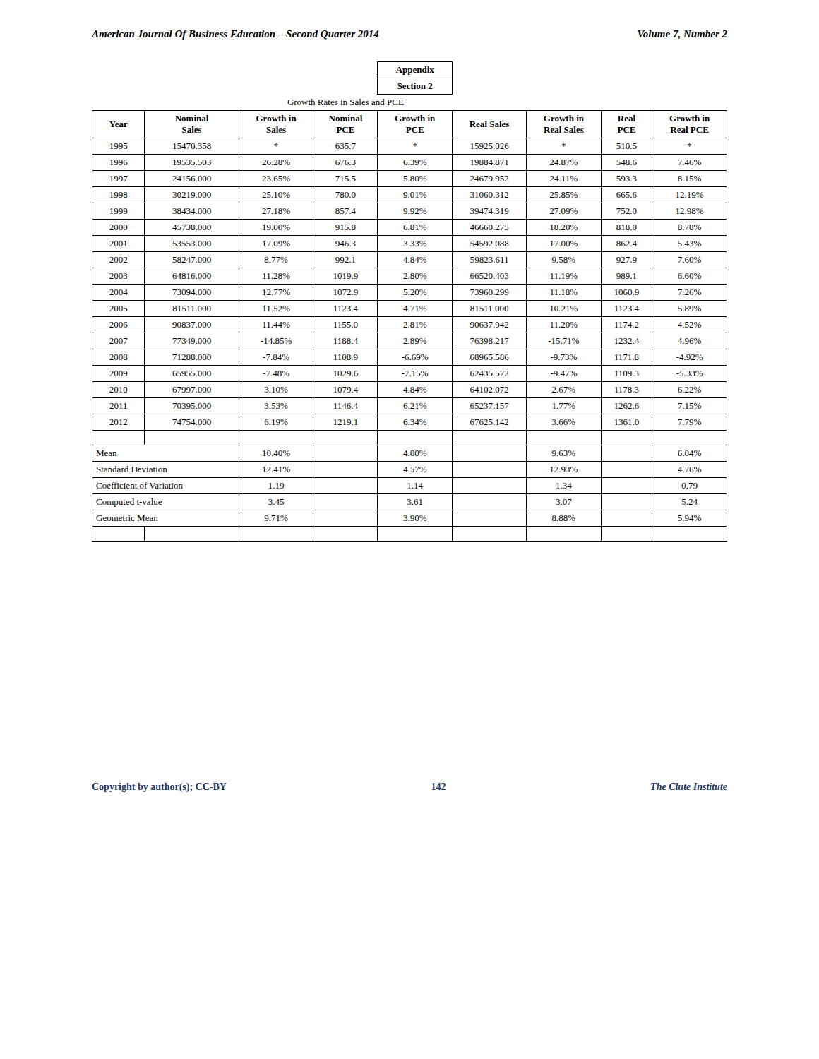American Journal Of Business Education – Second Quarter 2014
Volume 7, Number 2
| | | | | Appendix | | | | |
| | | | | Section 2 | | | | |
| | | Growth Rates in Sales and PCE | | | | |
| Year | Nominal Sales | Growth in Sales | Nominal PCE | Growth in PCE | Real Sales | Growth in Real Sales | Real PCE | Growth in Real PCE |
| 1995 | 15470.358 | * | 635.7 | * | 15925.026 | * | 510.5 | * |
| 1996 | 19535.503 | 26.28% | 676.3 | 6.39% | 19884.871 | 24.87% | 548.6 | 7.46% |
| 1997 | 24156.000 | 23.65% | 715.5 | 5.80% | 24679.952 | 24.11% | 593.3 | 8.15% |
| 1998 | 30219.000 | 25.10% | 780.0 | 9.01% | 31060.312 | 25.85% | 665.6 | 12.19% |
| 1999 | 38434.000 | 27.18% | 857.4 | 9.92% | 39474.319 | 27.09% | 752.0 | 12.98% |
| 2000 | 45738.000 | 19.00% | 915.8 | 6.81% | 46660.275 | 18.20% | 818.0 | 8.78% |
| 2001 | 53553.000 | 17.09% | 946.3 | 3.33% | 54592.088 | 17.00% | 862.4 | 5.43% |
| 2002 | 58247.000 | 8.77% | 992.1 | 4.84% | 59823.611 | 9.58% | 927.9 | 7.60% |
| 2003 | 64816.000 | 11.28% | 1019.9 | 2.80% | 66520.403 | 11.19% | 989.1 | 6.60% |
| 2004 | 73094.000 | 12.77% | 1072.9 | 5.20% | 73960.299 | 11.18% | 1060.9 | 7.26% |
| 2005 | 81511.000 | 11.52% | 1123.4 | 4.71% | 81511.000 | 10.21% | 1123.4 | 5.89% |
| 2006 | 90837.000 | 11.44% | 1155.0 | 2.81% | 90637.942 | 11.20% | 1174.2 | 4.52% |
| 2007 | 77349.000 | -14.85% | 1188.4 | 2.89% | 76398.217 | -15.71% | 1232.4 | 4.96% |
| 2008 | 71288.000 | -7.84% | 1108.9 | -6.69% | 68965.586 | -9.73% | 1171.8 | -4.92% |
| 2009 | 65955.000 | -7.48% | 1029.6 | -7.15% | 62435.572 | -9.47% | 1109.3 | -5.33% |
| 2010 | 67997.000 | 3.10% | 1079.4 | 4.84% | 64102.072 | 2.67% | 1178.3 | 6.22% |
| 2011 | 70395.000 | 3.53% | 1146.4 | 6.21% | 65237.157 | 1.77% | 1262.6 | 7.15% |
| 2012 | 74754.000 | 6.19% | 1219.1 | 6.34% | 67625.142 | 3.66% | 1361.0 | 7.79% |
| Mean | 10.40% | | 4.00% | | 9.63% | | 6.04% |
| Standard Deviation | 12.41% | | 4.57% | | 12.93% | | 4.76% |
| Coefficient of Variation | 1.19 | | 1.14 | | 1.34 | | 0.79 |
| Computed t-value | 3.45 | | 3.61 | | 3.07 | | 5.24 |
| Geometric Mean | 9.71% | | 3.90% | | 8.88% | | 5.94% |
Copyright by author(s); CC-BY
142
The Clute Institute